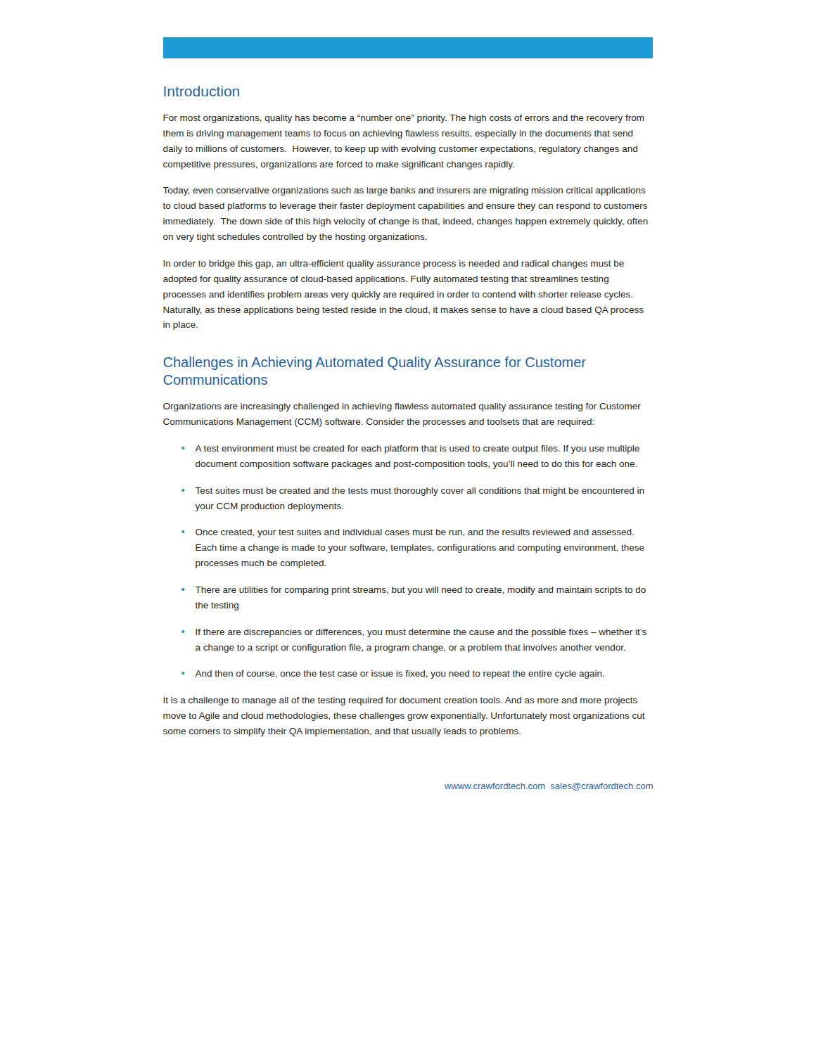Introduction
For most organizations, quality has become a “number one” priority. The high costs of errors and the recovery from them is driving management teams to focus on achieving flawless results, especially in the documents that send daily to millions of customers. However, to keep up with evolving customer expectations, regulatory changes and competitive pressures, organizations are forced to make significant changes rapidly.
Today, even conservative organizations such as large banks and insurers are migrating mission critical applications to cloud based platforms to leverage their faster deployment capabilities and ensure they can respond to customers immediately. The down side of this high velocity of change is that, indeed, changes happen extremely quickly, often on very tight schedules controlled by the hosting organizations.
In order to bridge this gap, an ultra-efficient quality assurance process is needed and radical changes must be adopted for quality assurance of cloud-based applications. Fully automated testing that streamlines testing processes and identifies problem areas very quickly are required in order to contend with shorter release cycles. Naturally, as these applications being tested reside in the cloud, it makes sense to have a cloud based QA process in place.
Challenges in Achieving Automated Quality Assurance for Customer Communications
Organizations are increasingly challenged in achieving flawless automated quality assurance testing for Customer Communications Management (CCM) software. Consider the processes and toolsets that are required:
A test environment must be created for each platform that is used to create output files. If you use multiple document composition software packages and post-composition tools, you’ll need to do this for each one.
Test suites must be created and the tests must thoroughly cover all conditions that might be encountered in your CCM production deployments.
Once created, your test suites and individual cases must be run, and the results reviewed and assessed. Each time a change is made to your software, templates, configurations and computing environment, these processes much be completed.
There are utilities for comparing print streams, but you will need to create, modify and maintain scripts to do the testing
If there are discrepancies or differences, you must determine the cause and the possible fixes – whether it’s a change to a script or configuration file, a program change, or a problem that involves another vendor.
And then of course, once the test case or issue is fixed, you need to repeat the entire cycle again.
It is a challenge to manage all of the testing required for document creation tools. And as more and more projects move to Agile and cloud methodologies, these challenges grow exponentially. Unfortunately most organizations cut some corners to simplify their QA implementation, and that usually leads to problems.
wwww.crawfordtech.com sales@crawfordtech.com